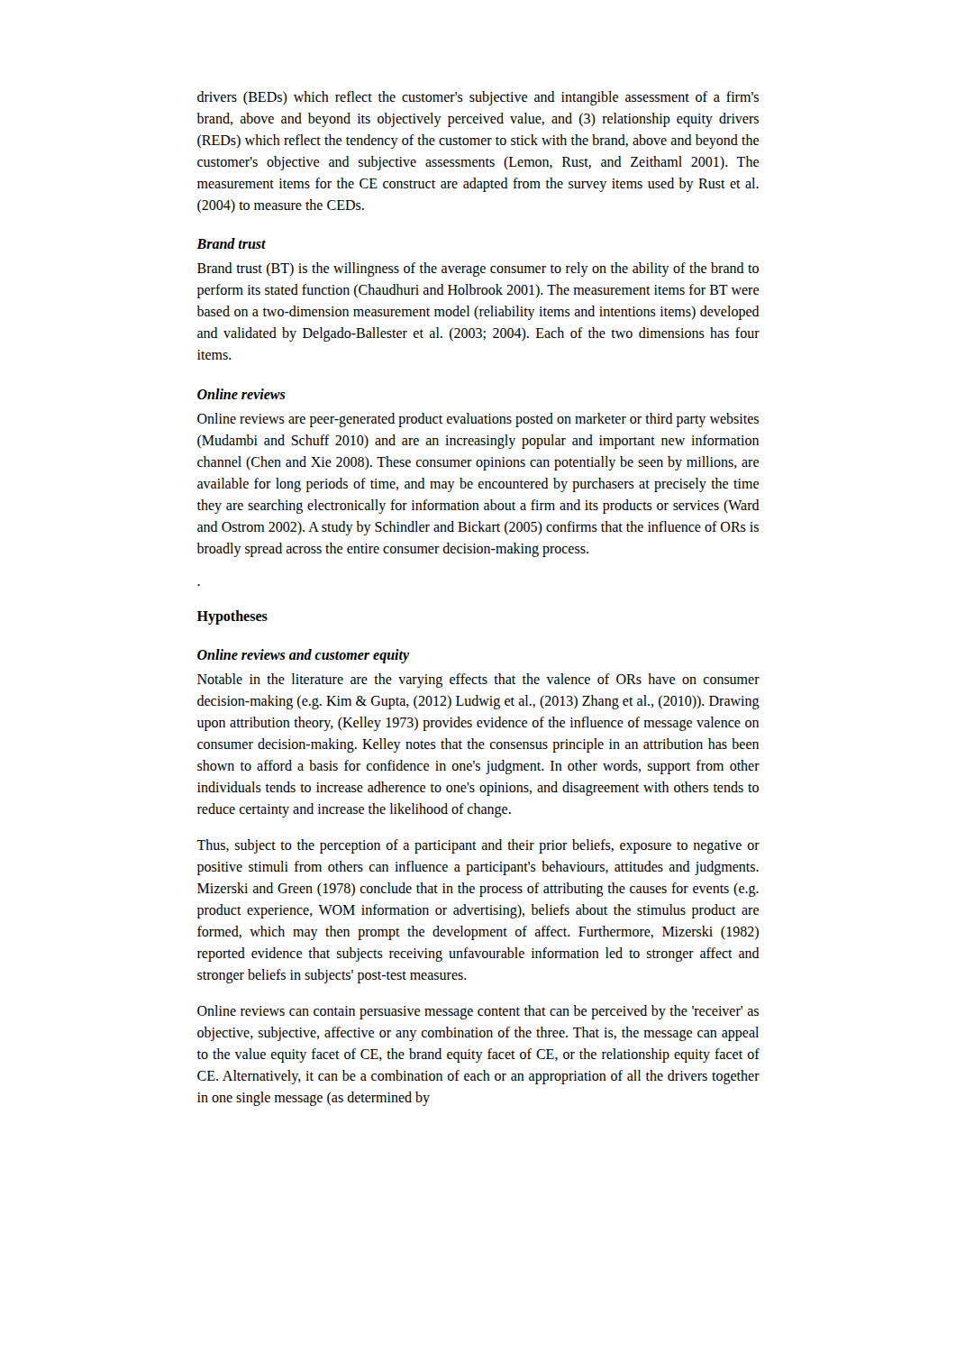drivers (BEDs) which reflect the customer's subjective and intangible assessment of a firm's brand, above and beyond its objectively perceived value, and (3) relationship equity drivers (REDs) which reflect the tendency of the customer to stick with the brand, above and beyond the customer's objective and subjective assessments (Lemon, Rust, and Zeithaml 2001). The measurement items for the CE construct are adapted from the survey items used by Rust et al. (2004) to measure the CEDs.
Brand trust
Brand trust (BT) is the willingness of the average consumer to rely on the ability of the brand to perform its stated function (Chaudhuri and Holbrook 2001). The measurement items for BT were based on a two-dimension measurement model (reliability items and intentions items) developed and validated by Delgado-Ballester et al. (2003; 2004). Each of the two dimensions has four items.
Online reviews
Online reviews are peer-generated product evaluations posted on marketer or third party websites (Mudambi and Schuff 2010) and are an increasingly popular and important new information channel (Chen and Xie 2008). These consumer opinions can potentially be seen by millions, are available for long periods of time, and may be encountered by purchasers at precisely the time they are searching electronically for information about a firm and its products or services (Ward and Ostrom 2002). A study by Schindler and Bickart (2005) confirms that the influence of ORs is broadly spread across the entire consumer decision-making process.
.
Hypotheses
Online reviews and customer equity
Notable in the literature are the varying effects that the valence of ORs have on consumer decision-making (e.g. Kim & Gupta, (2012) Ludwig et al., (2013) Zhang et al., (2010)). Drawing upon attribution theory, (Kelley 1973) provides evidence of the influence of message valence on consumer decision-making. Kelley notes that the consensus principle in an attribution has been shown to afford a basis for confidence in one's judgment. In other words, support from other individuals tends to increase adherence to one's opinions, and disagreement with others tends to reduce certainty and increase the likelihood of change.
Thus, subject to the perception of a participant and their prior beliefs, exposure to negative or positive stimuli from others can influence a participant's behaviours, attitudes and judgments. Mizerski and Green (1978) conclude that in the process of attributing the causes for events (e.g. product experience, WOM information or advertising), beliefs about the stimulus product are formed, which may then prompt the development of affect. Furthermore, Mizerski (1982) reported evidence that subjects receiving unfavourable information led to stronger affect and stronger beliefs in subjects' post-test measures.
Online reviews can contain persuasive message content that can be perceived by the 'receiver' as objective, subjective, affective or any combination of the three. That is, the message can appeal to the value equity facet of CE, the brand equity facet of CE, or the relationship equity facet of CE. Alternatively, it can be a combination of each or an appropriation of all the drivers together in one single message (as determined by